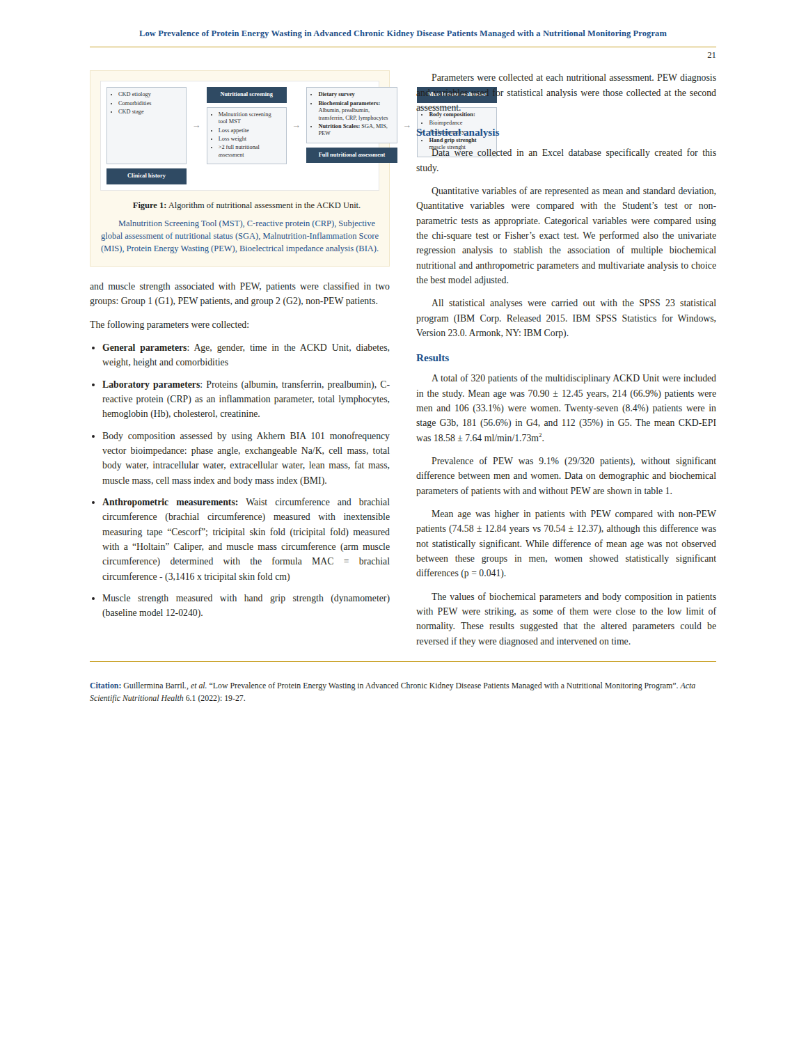Low Prevalence of Protein Energy Wasting in Advanced Chronic Kidney Disease Patients Managed with a Nutritional Monitoring Program
21
CKD etiology
Comorbidities
CKD stage
→
Nutritional screening
Malnutrition screening tool MST
Loss appetite
Loss weight
>2 full nutritional assessment
→
Dietary survey
Biochemical parameters: Albumin, prealbumin, transferrin, CRP, lymphocytes
Nutrition Scales: SGA, MIS, PEW
Full nutritional assessment
→
Muscle mass evaluation
Body composition:
Bioimpedance
Anthropometry
Hand grip strenght muscle strenght
Clinical history
Figure 1: Algorithm of nutritional assessment in the ACKD Unit.
Malnutrition Screening Tool (MST), C-reactive protein (CRP), Subjective global assessment of nutritional status (SGA), Malnutrition-Inflammation Score (MIS), Protein Energy Wasting (PEW), Bioelectrical impedance analysis (BIA).
and muscle strength associated with PEW, patients were classified in two groups: Group 1 (G1), PEW patients, and group 2 (G2), non-PEW patients.
The following parameters were collected:
General parameters: Age, gender, time in the ACKD Unit, diabetes, weight, height and comorbidities
Laboratory parameters: Proteins (albumin, transferrin, prealbumin), C-reactive protein (CRP) as an inflammation parameter, total lymphocytes, hemoglobin (Hb), cholesterol, creatinine.
Body composition assessed by using Akhern BIA 101 monofrequency vector bioimpedance: phase angle, exchangeable Na/K, cell mass, total body water, intracellular water, extracellular water, lean mass, fat mass, muscle mass, cell mass index and body mass index (BMI).
Anthropometric measurements: Waist circumference and brachial circumference (brachial circumference) measured with inextensible measuring tape “Cescorf”; tricipital skin fold (tricipital fold) measured with a “Holtain” Caliper, and muscle mass circumference (arm muscle circumference) determined with the formula MAC = brachial circumference - (3,1416 x tricipital skin fold cm)
Muscle strength measured with hand grip strength (dynamometer) (baseline model 12-0240).
Parameters were collected at each nutritional assessment. PEW diagnosis and variables used for statistical analysis were those collected at the second assessment.
Statistical analysis
Data were collected in an Excel database specifically created for this study.
Quantitative variables of are represented as mean and standard deviation, Quantitative variables were compared with the Student’s test or non-parametric tests as appropriate. Categorical variables were compared using the chi-square test or Fisher’s exact test. We performed also the univariate regression analysis to stablish the association of multiple biochemical nutritional and anthropometric parameters and multivariate analysis to choice the best model adjusted.
All statistical analyses were carried out with the SPSS 23 statistical program (IBM Corp. Released 2015. IBM SPSS Statistics for Windows, Version 23.0. Armonk, NY: IBM Corp).
Results
A total of 320 patients of the multidisciplinary ACKD Unit were included in the study. Mean age was 70.90 ± 12.45 years, 214 (66.9%) patients were men and 106 (33.1%) were women. Twenty-seven (8.4%) patients were in stage G3b, 181 (56.6%) in G4, and 112 (35%) in G5. The mean CKD-EPI was 18.58 ± 7.64 ml/min/1.73m2.
Prevalence of PEW was 9.1% (29/320 patients), without significant difference between men and women. Data on demographic and biochemical parameters of patients with and without PEW are shown in table 1.
Mean age was higher in patients with PEW compared with non-PEW patients (74.58 ± 12.84 years vs 70.54 ± 12.37), although this difference was not statistically significant. While difference of mean age was not observed between these groups in men, women showed statistically significant differences (p = 0.041).
The values of biochemical parameters and body composition in patients with PEW were striking, as some of them were close to the low limit of normality. These results suggested that the altered parameters could be reversed if they were diagnosed and intervened on time.
Citation: Guillermina Barril., et al. “Low Prevalence of Protein Energy Wasting in Advanced Chronic Kidney Disease Patients Managed with a Nutritional Monitoring Program”. Acta Scientific Nutritional Health 6.1 (2022): 19-27.